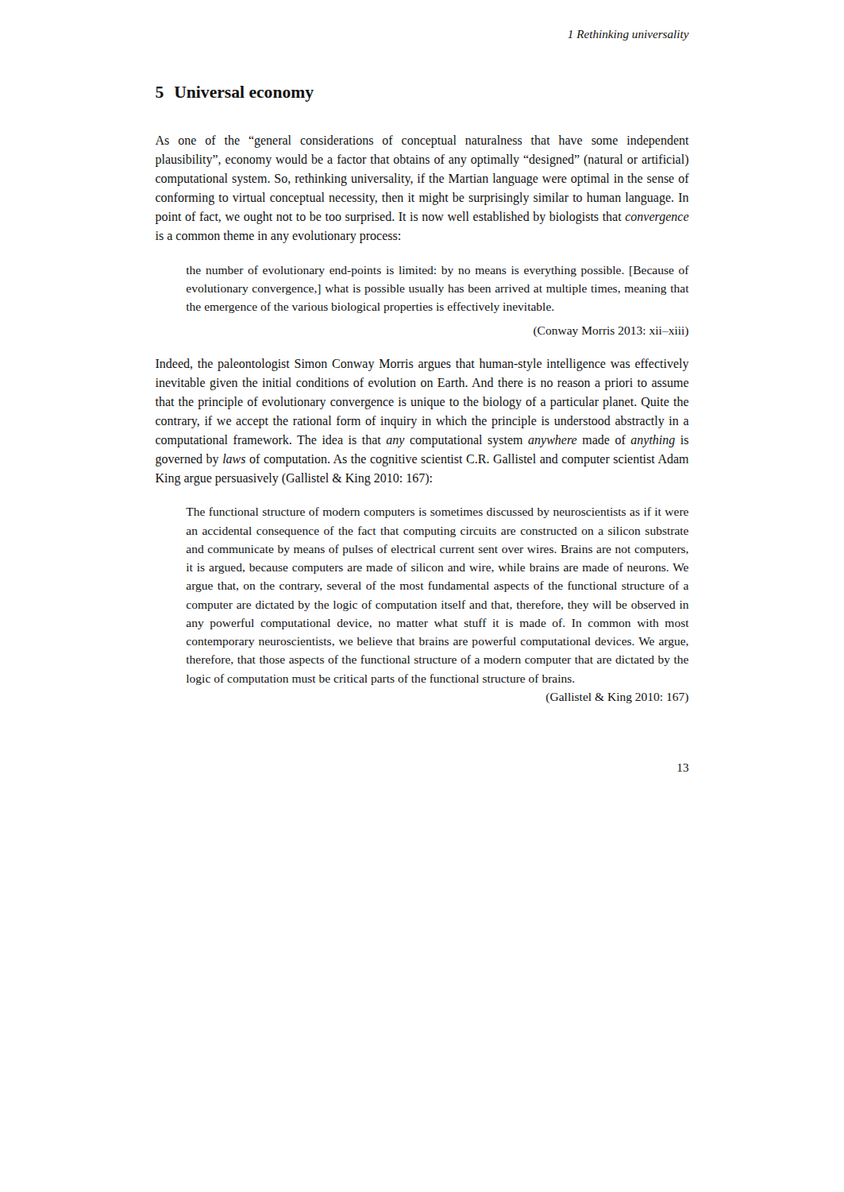1 Rethinking universality
5 Universal economy
As one of the “general considerations of conceptual naturalness that have some independent plausibility”, economy would be a factor that obtains of any optimally “designed” (natural or artificial) computational system. So, rethinking universality, if the Martian language were optimal in the sense of conforming to virtual conceptual necessity, then it might be surprisingly similar to human language. In point of fact, we ought not to be too surprised. It is now well established by biologists that convergence is a common theme in any evolutionary process:
the number of evolutionary end-points is limited: by no means is everything possible. [Because of evolutionary convergence,] what is possible usually has been arrived at multiple times, meaning that the emergence of the various biological properties is effectively inevitable.
(Conway Morris 2013: xii–xiii)
Indeed, the paleontologist Simon Conway Morris argues that human-style intelligence was effectively inevitable given the initial conditions of evolution on Earth. And there is no reason a priori to assume that the principle of evolutionary convergence is unique to the biology of a particular planet. Quite the contrary, if we accept the rational form of inquiry in which the principle is understood abstractly in a computational framework. The idea is that any computational system anywhere made of anything is governed by laws of computation. As the cognitive scientist C.R. Gallistel and computer scientist Adam King argue persuasively (Gallistel & King 2010: 167):
The functional structure of modern computers is sometimes discussed by neuroscientists as if it were an accidental consequence of the fact that computing circuits are constructed on a silicon substrate and communicate by means of pulses of electrical current sent over wires. Brains are not computers, it is argued, because computers are made of silicon and wire, while brains are made of neurons. We argue that, on the contrary, several of the most fundamental aspects of the functional structure of a computer are dictated by the logic of computation itself and that, therefore, they will be observed in any powerful computational device, no matter what stuff it is made of. In common with most contemporary neuroscientists, we believe that brains are powerful computational devices. We argue, therefore, that those aspects of the functional structure of a modern computer that are dictated by the logic of computation must be critical parts of the functional structure of brains.(Gallistel & King 2010: 167)
13